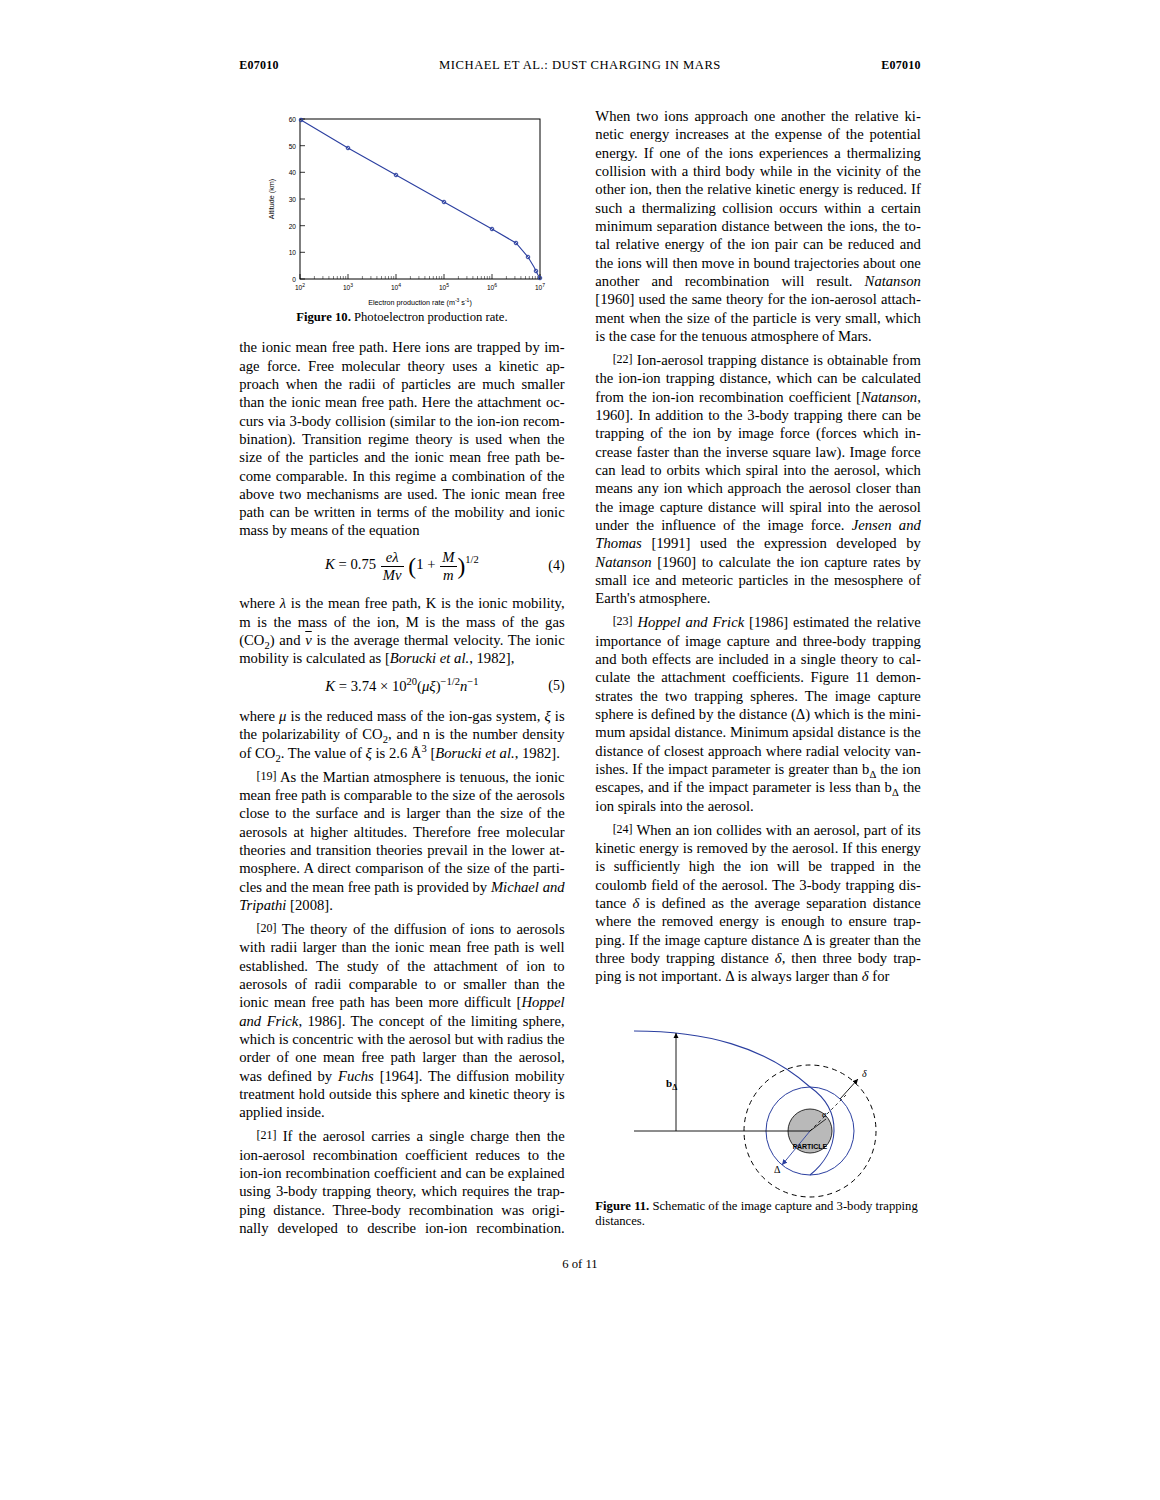E07010 MICHAEL ET AL.: DUST CHARGING IN MARS E07010
0 10 20 30 40 50 60 102 103 104 105 106 107 Electron production rate (m-3 s-1) Altitude (km)
Figure 10. Photoelectron production rate.
the ionic mean free path. Here ions are trapped by image force. Free molecular theory uses a kinetic approach when the radii of particles are much smaller than the ionic mean free path. Here the attachment occurs via 3-body collision (similar to the ion-ion recombination). Transition regime theory is used when the size of the particles and the ionic mean free path become comparable. In this regime a combination of the above two mechanisms are used. The ionic mean free path can be written in terms of the mobility and ionic mass by means of the equation
K = 0.75 eλ Mv (1 + Mm)1/2 (4)
where λ is the mean free path, K is the ionic mobility, m is the mass of the ion, M is the mass of the gas (CO2) and v is the average thermal velocity. The ionic mobility is calculated as [Borucki et al., 1982],
K = 3.74 × 1020(μξ)−1/2n−1 (5)
where μ is the reduced mass of the ion-gas system, ξ is the polarizability of CO2, and n is the number density of CO2. The value of ξ is 2.6 Å3 [Borucki et al., 1982].
[19] As the Martian atmosphere is tenuous, the ionic mean free path is comparable to the size of the aerosols close to the surface and is larger than the size of the aerosols at higher altitudes. Therefore free molecular theories and transition theories prevail in the lower atmosphere. A direct comparison of the size of the particles and the mean free path is provided by Michael and Tripathi [2008].
[20] The theory of the diffusion of ions to aerosols with radii larger than the ionic mean free path is well established. The study of the attachment of ion to aerosols of radii comparable to or smaller than the ionic mean free path has been more difficult [Hoppel and Frick, 1986]. The concept of the limiting sphere, which is concentric with the aerosol but with radius the order of one mean free path larger than the aerosol, was defined by Fuchs [1964]. The diffusion mobility treatment hold outside this sphere and kinetic theory is applied inside.
[21] If the aerosol carries a single charge then the ion-aerosol recombination coefficient reduces to the ion-ion recombination coefficient and can be explained using 3-body trapping theory, which requires the trapping distance. Three-body recombination was originally developed to describe ion-ion recombination. When two ions approach one another the relative kinetic energy increases at the expense of the potential energy. If one of the ions experiences a thermalizing collision with a third body while in the vicinity of the other ion, then the relative kinetic energy is reduced. If such a thermalizing collision occurs within a certain minimum separation distance between the ions, the total relative energy of the ion pair can be reduced and the ions will then move in bound trajectories about one another and recombination will result. Natanson [1960] used the same theory for the ion-aerosol attachment when the size of the particle is very small, which is the case for the tenuous atmosphere of Mars.
[22] Ion-aerosol trapping distance is obtainable from the ion-ion trapping distance, which can be calculated from the ion-ion recombination coefficient [Natanson, 1960]. In addition to the 3-body trapping there can be trapping of the ion by image force (forces which increase faster than the inverse square law). Image force can lead to orbits which spiral into the aerosol, which means any ion which approach the aerosol closer than the image capture distance will spiral into the aerosol under the influence of the image force. Jensen and Thomas [1991] used the expression developed by Natanson [1960] to calculate the ion capture rates by small ice and meteoric particles in the mesosphere of Earth's atmosphere.
[23] Hoppel and Frick [1986] estimated the relative importance of image capture and three-body trapping and both effects are included in a single theory to calculate the attachment coefficients. Figure 11 demonstrates the two trapping spheres. The image capture sphere is defined by the distance (Δ) which is the minimum apsidal distance. Minimum apsidal distance is the distance of closest approach where radial velocity vanishes. If the impact parameter is greater than bΔ the ion escapes, and if the impact parameter is less than bΔ the ion spirals into the aerosol.
[24] When an ion collides with an aerosol, part of its kinetic energy is removed by the aerosol. If this energy is sufficiently high the ion will be trapped in the coulomb field of the aerosol. The 3-body trapping distance δ is defined as the average separation distance where the removed energy is enough to ensure trapping. If the image capture distance Δ is greater than the three body trapping distance δ, then three body trapping is not important. Δ is always larger than δ for
PARTICLE a Δ δ bΔ
Figure 11. Schematic of the image capture and 3-body trapping distances.
6 of 11